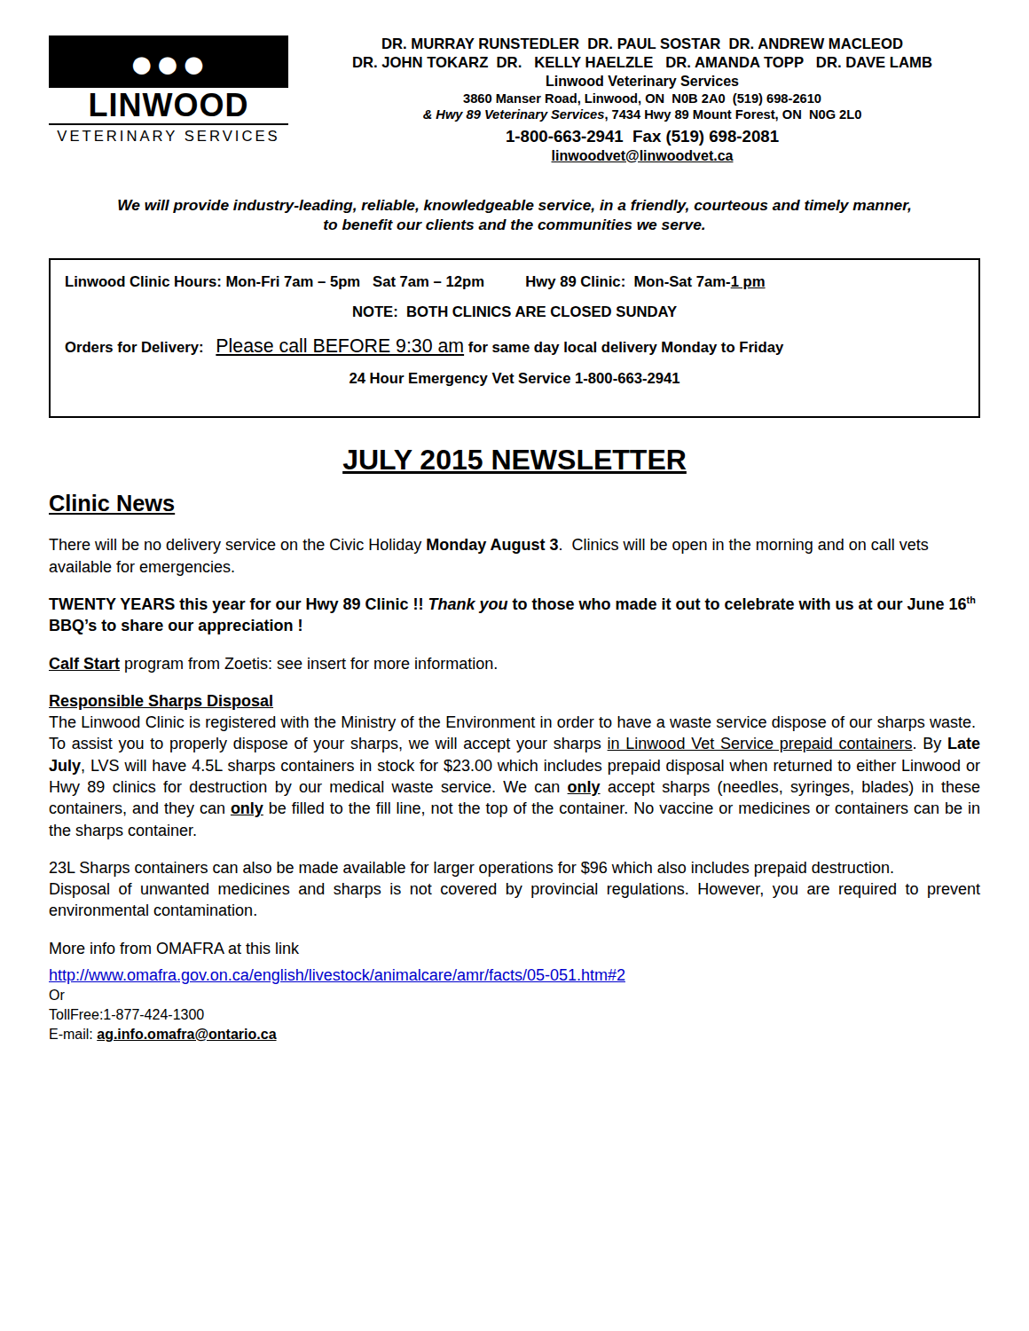●●●
LINWOOD
VETERINARY SERVICES
DR. MURRAY RUNSTEDLER DR. PAUL SOSTAR DR. ANDREW MACLEOD
DR. JOHN TOKARZ DR. KELLY HAELZLE DR. AMANDA TOPP DR. DAVE LAMB
Linwood Veterinary Services
3860 Manser Road, Linwood, ON N0B 2A0 (519) 698-2610
& Hwy 89 Veterinary Services, 7434 Hwy 89 Mount Forest, ON N0G 2L0
1-800-663-2941 Fax (519) 698-2081
linwoodvet@linwoodvet.ca
We will provide industry-leading, reliable, knowledgeable service, in a friendly, courteous and timely manner,
to benefit our clients and the communities we serve.
Linwood Clinic Hours: Mon-Fri 7am – 5pm Sat 7am – 12pm Hwy 89 Clinic: Mon-Sat 7am-1 pm
NOTE: BOTH CLINICS ARE CLOSED SUNDAY
Orders for Delivery: Please call BEFORE 9:30 am for same day local delivery Monday to Friday
24 Hour Emergency Vet Service 1-800-663-2941
JULY 2015 NEWSLETTER
Clinic News
There will be no delivery service on the Civic Holiday Monday August 3. Clinics will be open in the morning and on call vets available for emergencies.
TWENTY YEARS this year for our Hwy 89 Clinic !! Thank you to those who made it out to celebrate with us at our June 16th BBQ’s to share our appreciation !
Calf Start program from Zoetis: see insert for more information.
Responsible Sharps Disposal
The Linwood Clinic is registered with the Ministry of the Environment in order to have a waste service dispose of our sharps waste. To assist you to properly dispose of your sharps, we will accept your sharps in Linwood Vet Service prepaid containers. By Late July, LVS will have 4.5L sharps containers in stock for $23.00 which includes prepaid disposal when returned to either Linwood or Hwy 89 clinics for destruction by our medical waste service. We can only accept sharps (needles, syringes, blades) in these containers, and they can only be filled to the fill line, not the top of the container. No vaccine or medicines or containers can be in the sharps container.
23L Sharps containers can also be made available for larger operations for $96 which also includes prepaid destruction.
Disposal of unwanted medicines and sharps is not covered by provincial regulations. However, you are required to prevent environmental contamination.
More info from OMAFRA at this link
http://www.omafra.gov.on.ca/english/livestock/animalcare/amr/facts/05-051.htm#2
Or
TollFree:1-877-424-1300
E-mail: ag.info.omafra@ontario.ca